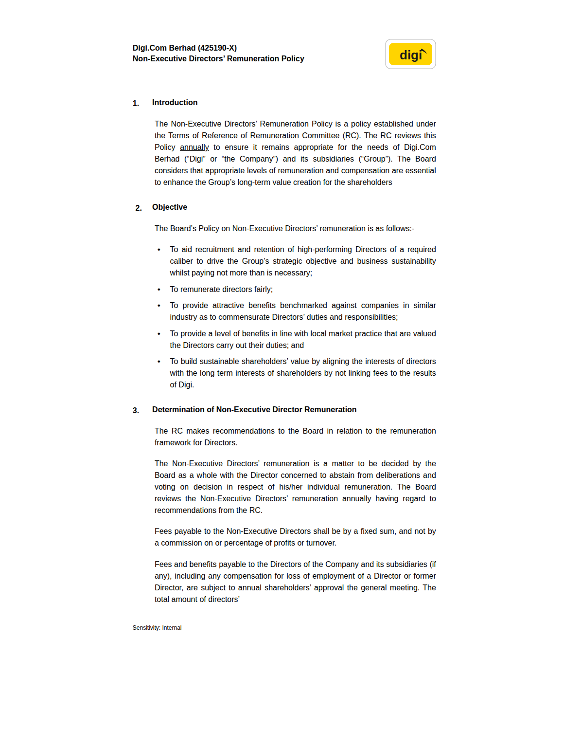Digi.Com Berhad (425190-X)
Non-Executive Directors’ Remuneration Policy
digi
Introduction
The Non-Executive Directors’ Remuneration Policy is a policy established under the Terms of Reference of Remuneration Committee (RC). The RC reviews this Policy annually to ensure it remains appropriate for the needs of Digi.Com Berhad (“Digi” or “the Company”) and its subsidiaries (“Group”). The Board considers that appropriate levels of remuneration and compensation are essential to enhance the Group’s long-term value creation for the shareholders
Objective
The Board’s Policy on Non-Executive Directors’ remuneration is as follows:-
To aid recruitment and retention of high-performing Directors of a required caliber to drive the Group’s strategic objective and business sustainability whilst paying not more than is necessary;
To remunerate directors fairly;
To provide attractive benefits benchmarked against companies in similar industry as to commensurate Directors’ duties and responsibilities;
To provide a level of benefits in line with local market practice that are valued the Directors carry out their duties; and
To build sustainable shareholders’ value by aligning the interests of directors with the long term interests of shareholders by not linking fees to the results of Digi.
Determination of Non-Executive Director Remuneration
The RC makes recommendations to the Board in relation to the remuneration framework for Directors.
The Non-Executive Directors’ remuneration is a matter to be decided by the Board as a whole with the Director concerned to abstain from deliberations and voting on decision in respect of his/her individual remuneration. The Board reviews the Non-Executive Directors’ remuneration annually having regard to recommendations from the RC.
Fees payable to the Non-Executive Directors shall be by a fixed sum, and not by a commission on or percentage of profits or turnover.
Fees and benefits payable to the Directors of the Company and its subsidiaries (if any), including any compensation for loss of employment of a Director or former Director, are subject to annual shareholders’ approval the general meeting. The total amount of directors’
Sensitivity: Internal